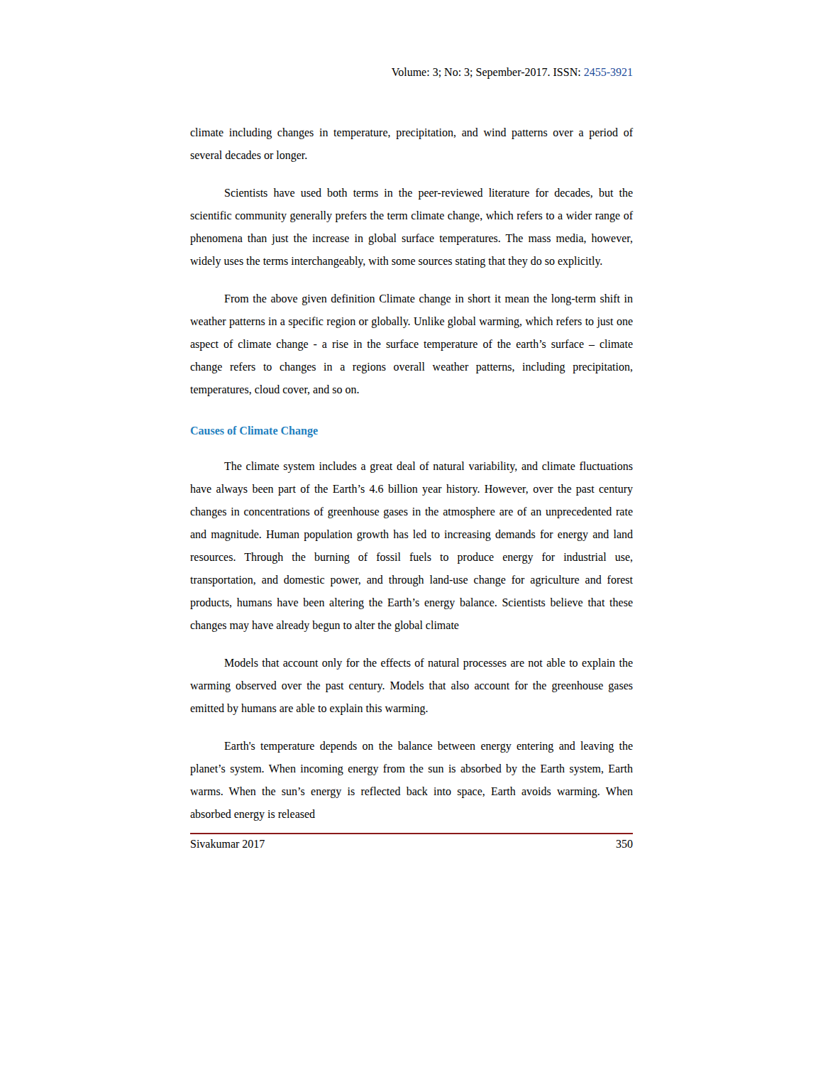Volume: 3; No: 3; Sepember-2017. ISSN: 2455-3921
climate including changes in temperature, precipitation, and wind patterns over a period of several decades or longer.
Scientists have used both terms in the peer-reviewed literature for decades, but the scientific community generally prefers the term climate change, which refers to a wider range of phenomena than just the increase in global surface temperatures. The mass media, however, widely uses the terms interchangeably, with some sources stating that they do so explicitly.
From the above given definition Climate change in short it mean the long-term shift in weather patterns in a specific region or globally. Unlike global warming, which refers to just one aspect of climate change - a rise in the surface temperature of the earth’s surface – climate change refers to changes in a regions overall weather patterns, including precipitation, temperatures, cloud cover, and so on.
Causes of Climate Change
The climate system includes a great deal of natural variability, and climate fluctuations have always been part of the Earth’s 4.6 billion year history. However, over the past century changes in concentrations of greenhouse gases in the atmosphere are of an unprecedented rate and magnitude. Human population growth has led to increasing demands for energy and land resources. Through the burning of fossil fuels to produce energy for industrial use, transportation, and domestic power, and through land-use change for agriculture and forest products, humans have been altering the Earth’s energy balance. Scientists believe that these changes may have already begun to alter the global climate
Models that account only for the effects of natural processes are not able to explain the warming observed over the past century. Models that also account for the greenhouse gases emitted by humans are able to explain this warming.
Earth's temperature depends on the balance between energy entering and leaving the planet’s system. When incoming energy from the sun is absorbed by the Earth system, Earth warms. When the sun’s energy is reflected back into space, Earth avoids warming. When absorbed energy is released
Sivakumar 2017 350